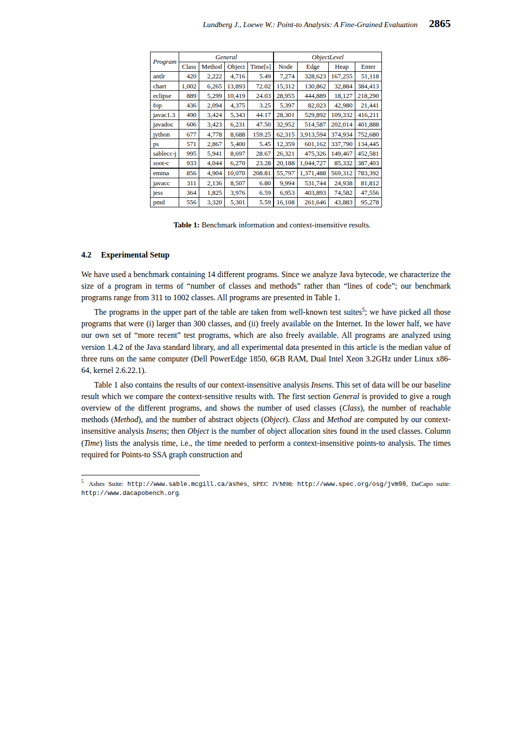Lundberg J., Loewe W.: Point-to Analysis: A Fine-Grained Evaluation 2865
| Program | General | ObjectLevel |
| --- | --- | --- |
| Class | Method | Object | Time[s] | Node | Edge | Heap | Enter |
| antlr | 420 | 2,222 | 4,716 | 5.49 | 7,274 | 328,623 | 167,255 | 51,118 |
| chart | 1,002 | 6,265 | 13,893 | 72.02 | 15,312 | 130,862 | 32,884 | 384,413 |
| eclipse | 889 | 5,299 | 10,419 | 24.03 | 28,955 | 444,889 | 18,127 | 218,290 |
| fop | 436 | 2,094 | 4,375 | 3.25 | 5,397 | 82,023 | 42,980 | 21,441 |
| javac1.3 | 490 | 3,424 | 5,343 | 44.17 | 28,301 | 529,892 | 109,332 | 416,211 |
| javadoc | 606 | 3,423 | 6,231 | 47.50 | 32,952 | 514,587 | 202,014 | 401,888 |
| jython | 677 | 4,778 | 8,688 | 159.25 | 62,315 | 3,913,594 | 374,934 | 752,680 |
| ps | 571 | 2,867 | 5,400 | 5.45 | 12,359 | 601,162 | 337,790 | 134,445 |
| sablecc-j | 995 | 5,941 | 8,697 | 28.67 | 26,321 | 475,326 | 149,467 | 452,581 |
| soot-c | 933 | 4,044 | 6,270 | 23.28 | 20,188 | 1,044,727 | 85,332 | 387,403 |
| emma | 856 | 4,904 | 10,070 | 208.81 | 55,797 | 1,371,488 | 569,312 | 783,392 |
| javacc | 311 | 2,136 | 8,507 | 6.80 | 9,994 | 531,744 | 24,938 | 81,812 |
| jess | 364 | 1,825 | 3,976 | 6.59 | 6,953 | 403,893 | 74,582 | 47,556 |
| pmd | 556 | 3,320 | 5,301 | 5.59 | 16,108 | 261,646 | 43,883 | 95,278 |
Table 1: Benchmark information and context-insensitive results.
4.2 Experimental Setup
We have used a benchmark containing 14 different programs. Since we analyze Java bytecode, we characterize the size of a program in terms of “number of classes and methods” rather than “lines of code”; our benchmark programs range from 311 to 1002 classes. All programs are presented in Table 1.
The programs in the upper part of the table are taken from well-known test suites5; we have picked all those programs that were (i) larger than 300 classes, and (ii) freely available on the Internet. In the lower half, we have our own set of “more recent” test programs, which are also freely available. All programs are analyzed using version 1.4.2 of the Java standard library, and all experimental data presented in this article is the median value of three runs on the same computer (Dell PowerEdge 1850, 6GB RAM, Dual Intel Xeon 3.2GHz under Linux x86-64, kernel 2.6.22.1).
Table 1 also contains the results of our context-insensitive analysis Insens. This set of data will be our baseline result which we compare the context-sensitive results with. The first section General is provided to give a rough overview of the different programs, and shows the number of used classes (Class), the number of reachable methods (Method), and the number of abstract objects (Object). Class and Method are computed by our context-insensitive analysis Insens; then Object is the number of object allocation sites found in the used classes. Column (Time) lists the analysis time, i.e., the time needed to perform a context-insensitive points-to analysis. The times required for Points-to SSA graph construction and
5 Ashes Suite: http://www.sable.mcgill.ca/ashes, SPEC JVM98: http://www.spec.org/osg/jvm98, DaCapo suite: http://www.dacapobench.org.